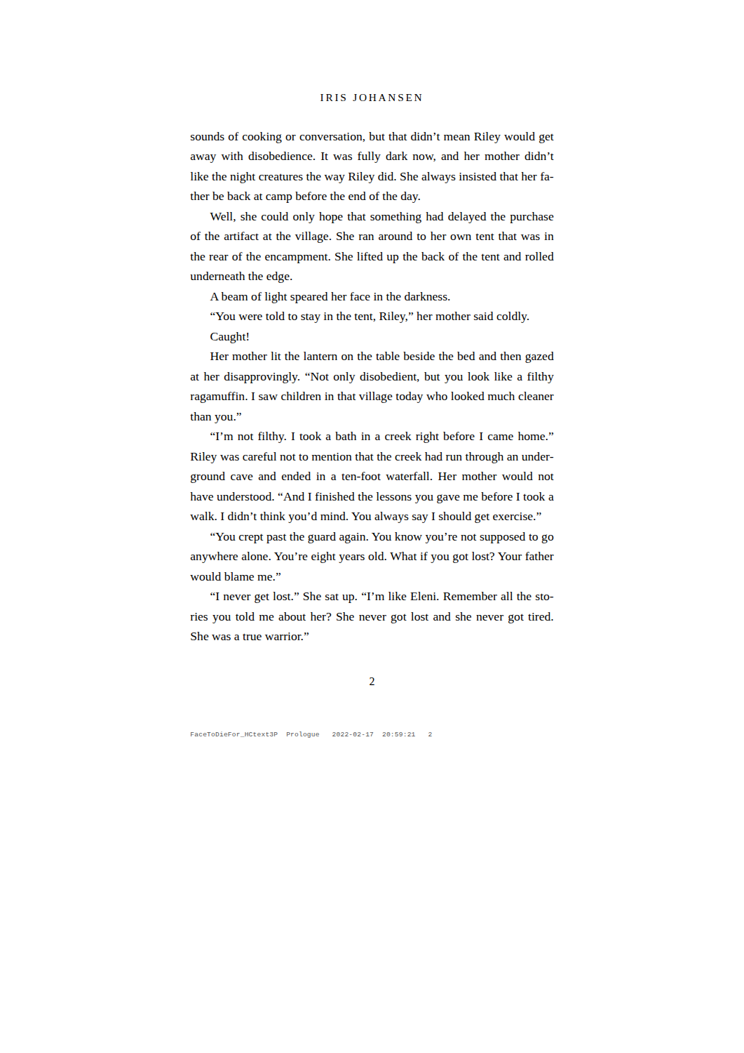Iris Johansen
sounds of cooking or conversation, but that didn’t mean Riley would get away with disobedience. It was fully dark now, and her mother didn’t like the night creatures the way Riley did. She always insisted that her father be back at camp before the end of the day.
Well, she could only hope that something had delayed the purchase of the artifact at the village. She ran around to her own tent that was in the rear of the encampment. She lifted up the back of the tent and rolled underneath the edge.
A beam of light speared her face in the darkness.
“You were told to stay in the tent, Riley,” her mother said coldly.
Caught!
Her mother lit the lantern on the table beside the bed and then gazed at her disapprovingly. “Not only disobedient, but you look like a filthy ragamuffin. I saw children in that village today who looked much cleaner than you.”
“I’m not filthy. I took a bath in a creek right before I came home.” Riley was careful not to mention that the creek had run through an underground cave and ended in a ten-foot waterfall. Her mother would not have understood. “And I finished the lessons you gave me before I took a walk. I didn’t think you’d mind. You always say I should get exercise.”
“You crept past the guard again. You know you’re not supposed to go anywhere alone. You’re eight years old. What if you got lost? Your father would blame me.”
“I never get lost.” She sat up. “I’m like Eleni. Remember all the stories you told me about her? She never got lost and she never got tired. She was a true warrior.”
2
FaceToDieFor_HCtext3P Prologue 2022-02-17 20:59:21 2